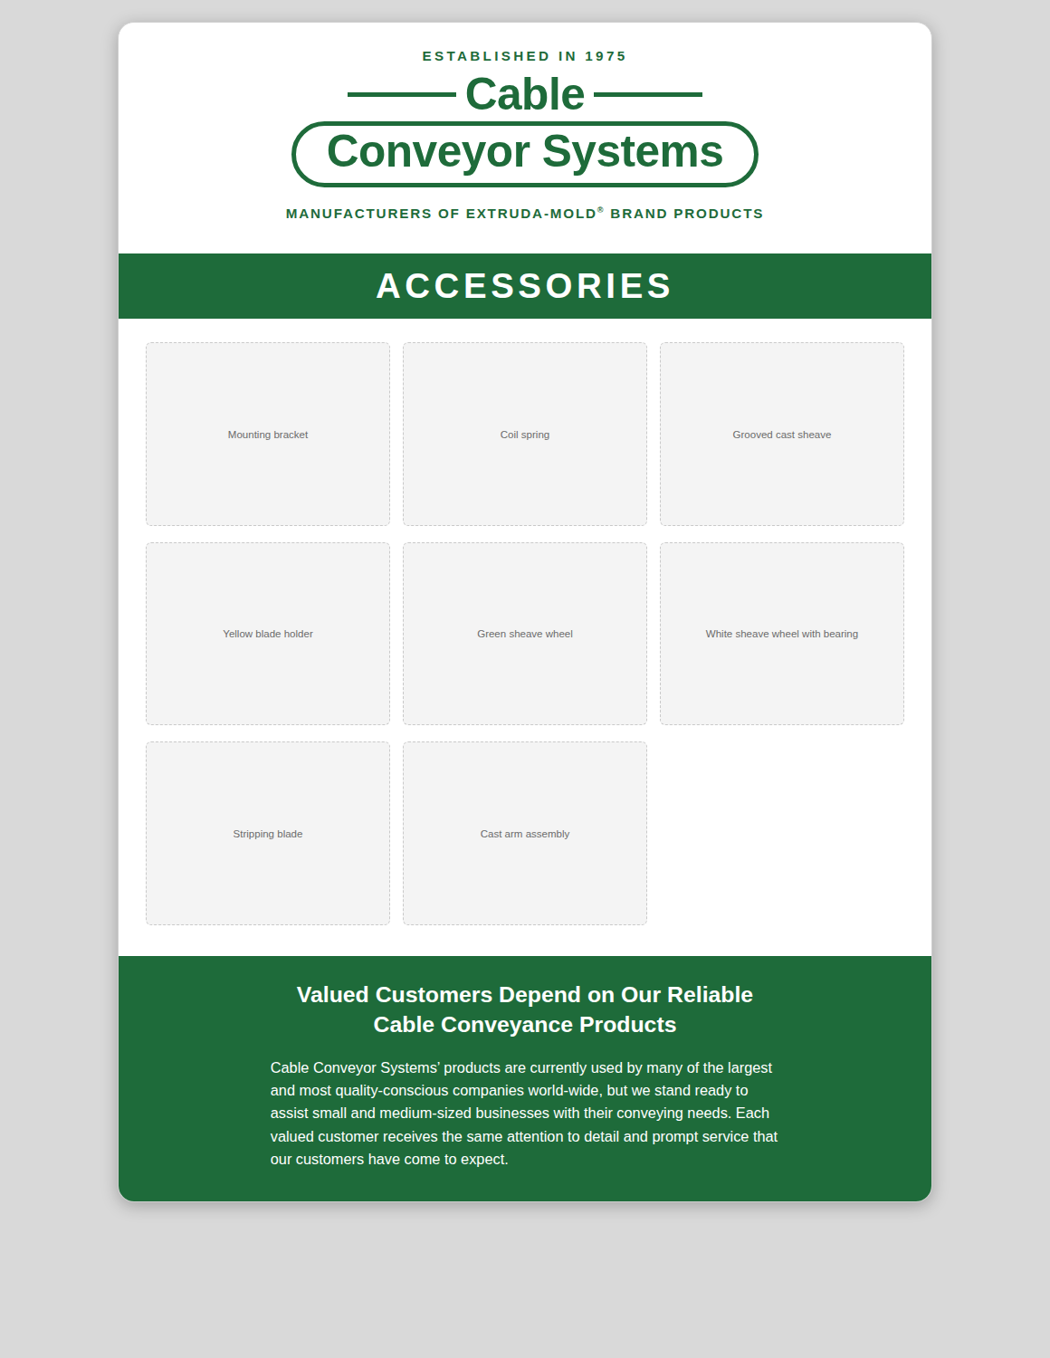Established in 1975
Cable
Conveyor Systems
Manufacturers of Extruda-Mold® Brand Products
Accessories
Mounting bracket
Mounting bracket
Coil spring
Coil spring
Grooved cast sheave
Grooved cast sheave
Yellow blade holder
Yellow blade holder
Green sheave wheel
Green sheave wheel
White sheave wheel with bearing
White sheave wheel with bearing
Stripping blade
Stripping blade
Cast arm assembly
Cast arm assembly
Valued Customers Depend on Our Reliable
Cable Conveyance Products
Cable Conveyor Systems’ products are currently used by many of the largest and most quality-conscious companies world-wide, but we stand ready to assist small and medium-sized businesses with their conveying needs. Each valued customer receives the same attention to detail and prompt service that our customers have come to expect.